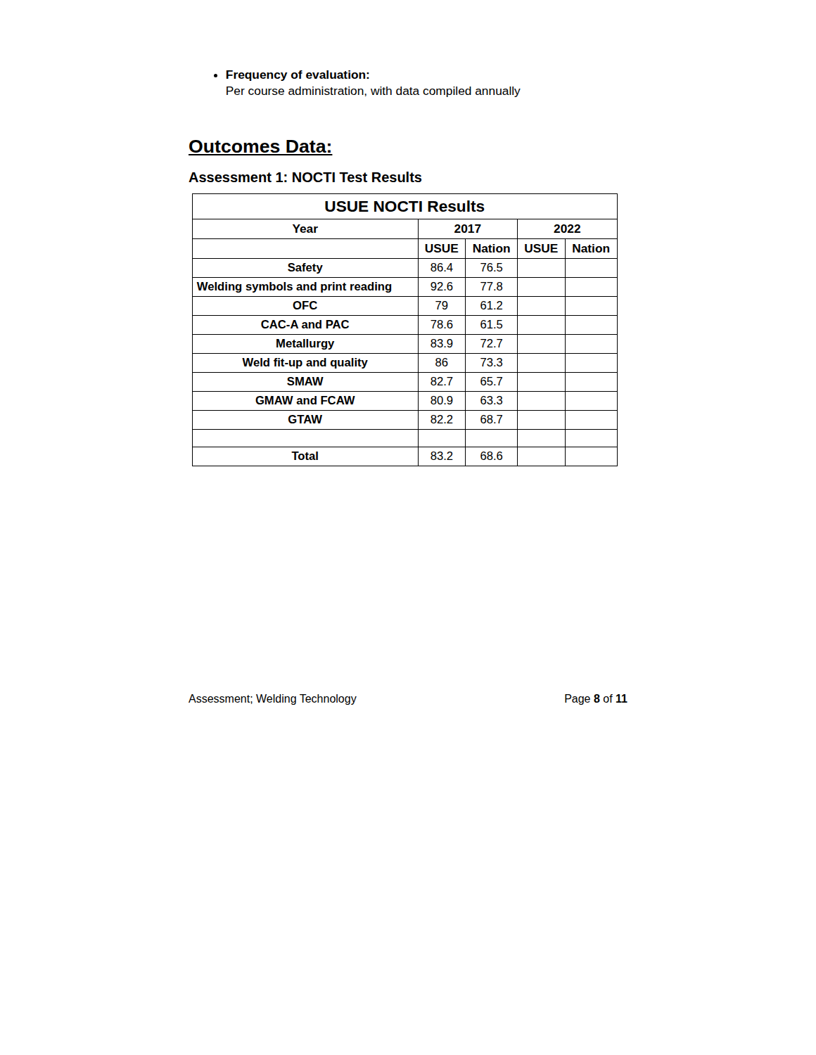Frequency of evaluation:
Per course administration, with data compiled annually
Outcomes Data:
Assessment 1: NOCTI Test Results
| USUE NOCTI Results |
| Year | 2017 | 2022 |
| | USUE | Nation | USUE | Nation |
| Safety | 86.4 | 76.5 | | |
| Welding symbols and print reading | 92.6 | 77.8 | | |
| OFC | 79 | 61.2 | | |
| CAC-A and PAC | 78.6 | 61.5 | | |
| Metallurgy | 83.9 | 72.7 | | |
| Weld fit-up and quality | 86 | 73.3 | | |
| SMAW | 82.7 | 65.7 | | |
| GMAW and FCAW | 80.9 | 63.3 | | |
| GTAW | 82.2 | 68.7 | | |
| Total | 83.2 | 68.6 | | |
Assessment; Welding Technology
Page 8 of 11